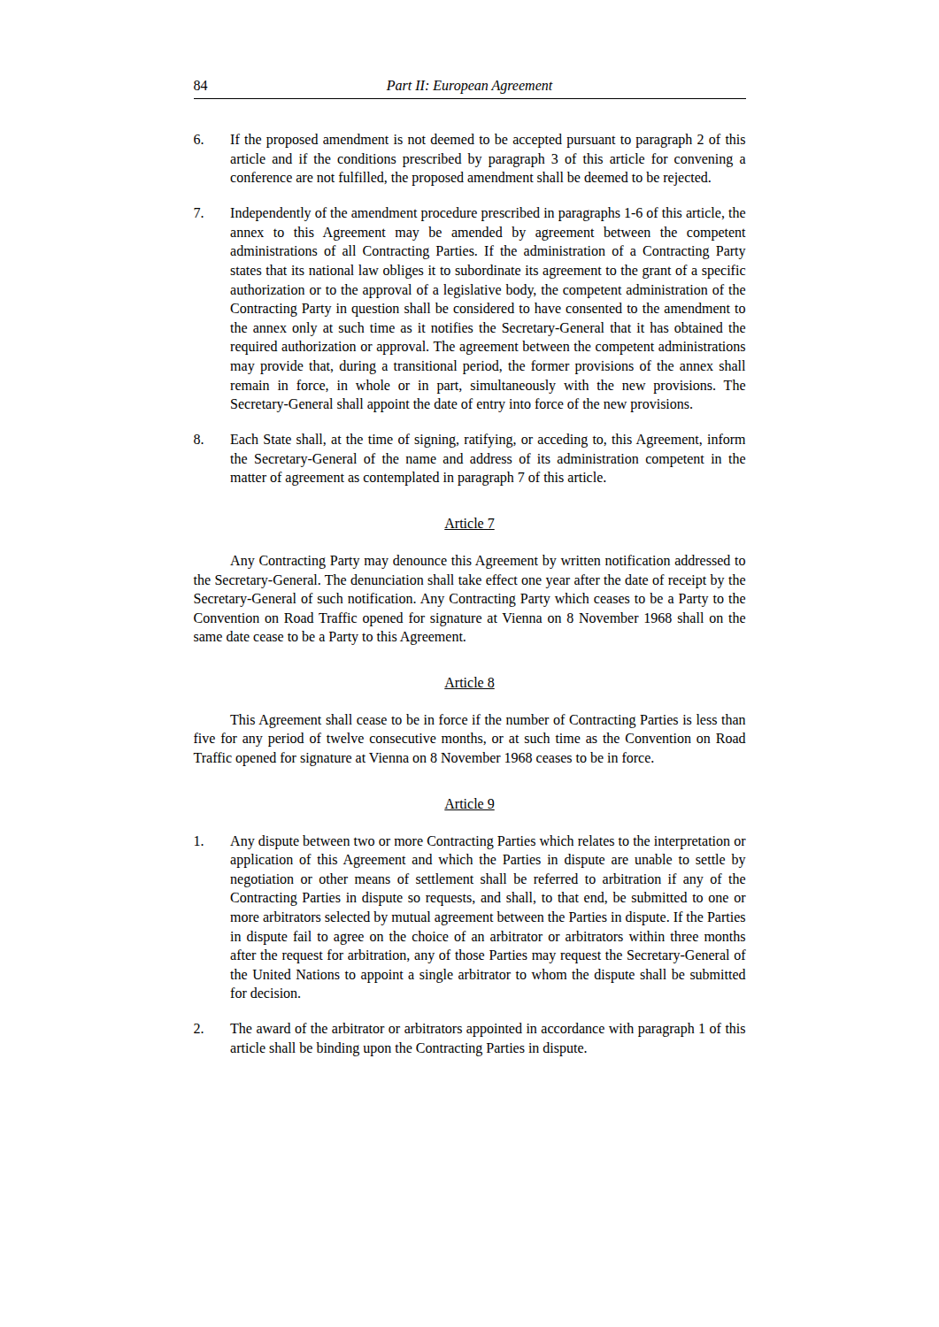84
Part II: European Agreement
6.
If the proposed amendment is not deemed to be accepted pursuant to paragraph 2 of this article and if the conditions prescribed by paragraph 3 of this article for convening a conference are not fulfilled, the proposed amendment shall be deemed to be rejected.
7.
Independently of the amendment procedure prescribed in paragraphs 1-6 of this article, the annex to this Agreement may be amended by agreement between the competent administrations of all Contracting Parties. If the administration of a Contracting Party states that its national law obliges it to subordinate its agreement to the grant of a specific authorization or to the approval of a legislative body, the competent administration of the Contracting Party in question shall be considered to have consented to the amendment to the annex only at such time as it notifies the Secretary-General that it has obtained the required authorization or approval. The agreement between the competent administrations may provide that, during a transitional period, the former provisions of the annex shall remain in force, in whole or in part, simultaneously with the new provisions. The Secretary-General shall appoint the date of entry into force of the new provisions.
8.
Each State shall, at the time of signing, ratifying, or acceding to, this Agreement, inform the Secretary-General of the name and address of its administration competent in the matter of agreement as contemplated in paragraph 7 of this article.
Article 7
Any Contracting Party may denounce this Agreement by written notification addressed to the Secretary-General. The denunciation shall take effect one year after the date of receipt by the Secretary-General of such notification. Any Contracting Party which ceases to be a Party to the Convention on Road Traffic opened for signature at Vienna on 8 November 1968 shall on the same date cease to be a Party to this Agreement.
Article 8
This Agreement shall cease to be in force if the number of Contracting Parties is less than five for any period of twelve consecutive months, or at such time as the Convention on Road Traffic opened for signature at Vienna on 8 November 1968 ceases to be in force.
Article 9
1.
Any dispute between two or more Contracting Parties which relates to the interpretation or application of this Agreement and which the Parties in dispute are unable to settle by negotiation or other means of settlement shall be referred to arbitration if any of the Contracting Parties in dispute so requests, and shall, to that end, be submitted to one or more arbitrators selected by mutual agreement between the Parties in dispute. If the Parties in dispute fail to agree on the choice of an arbitrator or arbitrators within three months after the request for arbitration, any of those Parties may request the Secretary-General of the United Nations to appoint a single arbitrator to whom the dispute shall be submitted for decision.
2.
The award of the arbitrator or arbitrators appointed in accordance with paragraph 1 of this article shall be binding upon the Contracting Parties in dispute.